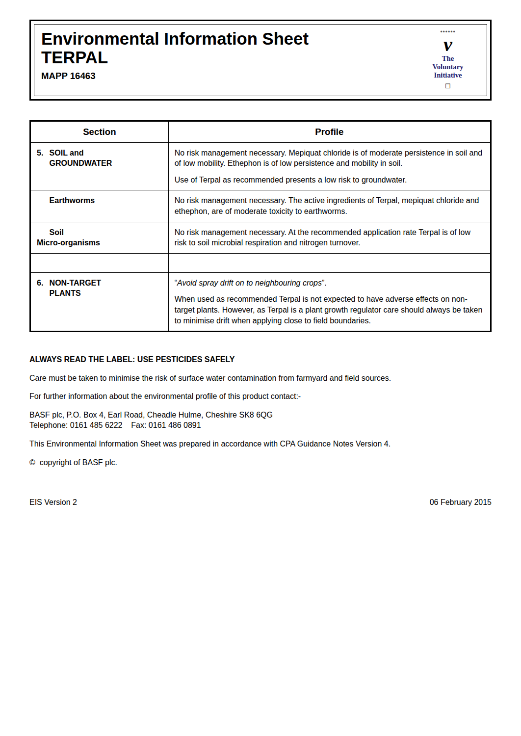Environmental Information Sheet
TERPAL
MAPP 16463
••••••
v
The
Voluntary
Initiative
☐
| Section | Profile |
| --- | --- |
| 5. SOIL and GROUNDWATER | No risk management necessary. Mepiquat chloride is of moderate persistence in soil and of low mobility. Ethephon is of low persistence and mobility in soil. Use of Terpal as recommended presents a low risk to groundwater. |
| Earthworms | No risk management necessary. The active ingredients of Terpal, mepiquat chloride and ethephon, are of moderate toxicity to earthworms. |
| Soil Micro-organisms | No risk management necessary. At the recommended application rate Terpal is of low risk to soil microbial respiration and nitrogen turnover. |
| 6. NON-TARGET PLANTS | “ Avoid spray drift on to neighbouring crops ”. When used as recommended Terpal is not expected to have adverse effects on non-target plants. However, as Terpal is a plant growth regulator care should always be taken to minimise drift when applying close to field boundaries. |
ALWAYS READ THE LABEL: USE PESTICIDES SAFELY
Care must be taken to minimise the risk of surface water contamination from farmyard and field sources.
For further information about the environmental profile of this product contact:-
BASF plc, P.O. Box 4, Earl Road, Cheadle Hulme, Cheshire SK8 6QG
Telephone: 0161 485 6222 Fax: 0161 486 0891
This Environmental Information Sheet was prepared in accordance with CPA Guidance Notes Version 4.
© copyright of BASF plc.
EIS Version 2 06 February 2015